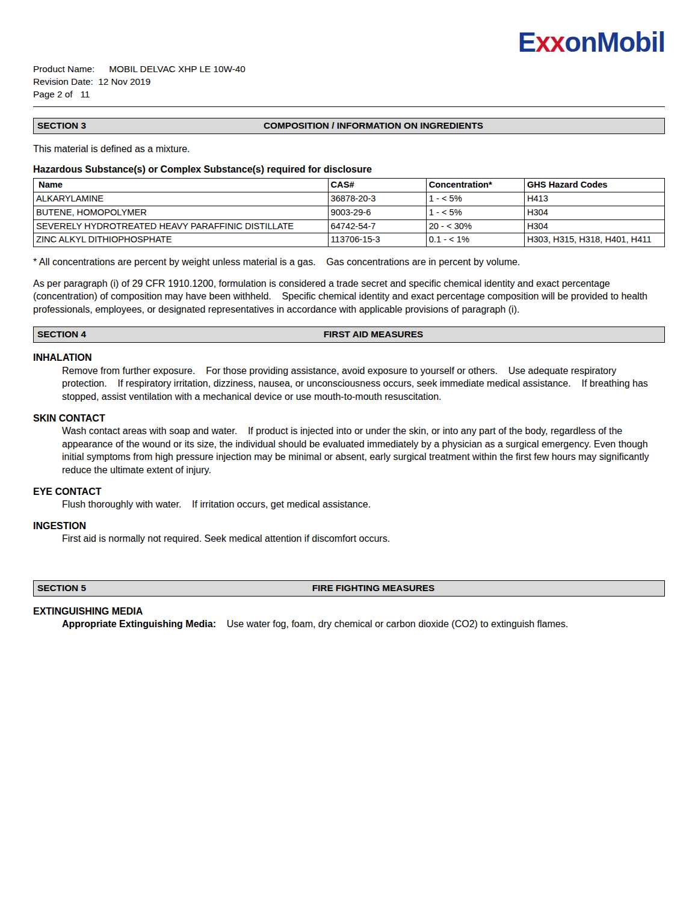ExxonMobil
| Product Name: | MOBIL DELVAC XHP LE 10W-40 |
| Revision Date: | 12 Nov 2019 |
| Page 2 of 11 | |
SECTION 3
COMPOSITION / INFORMATION ON INGREDIENTS
This material is defined as a mixture.
Hazardous Substance(s) or Complex Substance(s) required for disclosure
| Name | CAS# | Concentration* | GHS Hazard Codes |
| --- | --- | --- | --- |
| ALKARYLAMINE | 36878-20-3 | 1 - < 5% | H413 |
| BUTENE, HOMOPOLYMER | 9003-29-6 | 1 - < 5% | H304 |
| SEVERELY HYDROTREATED HEAVY PARAFFINIC DISTILLATE | 64742-54-7 | 20 - < 30% | H304 |
| ZINC ALKYL DITHIOPHOSPHATE | 113706-15-3 | 0.1 - < 1% | H303, H315, H318, H401, H411 |
* All concentrations are percent by weight unless material is a gas. Gas concentrations are in percent by volume.
As per paragraph (i) of 29 CFR 1910.1200, formulation is considered a trade secret and specific chemical identity and exact percentage (concentration) of composition may have been withheld. Specific chemical identity and exact percentage composition will be provided to health professionals, employees, or designated representatives in accordance with applicable provisions of paragraph (i).
SECTION 4
FIRST AID MEASURES
INHALATION
Remove from further exposure. For those providing assistance, avoid exposure to yourself or others. Use adequate respiratory protection. If respiratory irritation, dizziness, nausea, or unconsciousness occurs, seek immediate medical assistance. If breathing has stopped, assist ventilation with a mechanical device or use mouth-to-mouth resuscitation.
SKIN CONTACT
Wash contact areas with soap and water. If product is injected into or under the skin, or into any part of the body, regardless of the appearance of the wound or its size, the individual should be evaluated immediately by a physician as a surgical emergency. Even though initial symptoms from high pressure injection may be minimal or absent, early surgical treatment within the first few hours may significantly reduce the ultimate extent of injury.
EYE CONTACT
Flush thoroughly with water. If irritation occurs, get medical assistance.
INGESTION
First aid is normally not required. Seek medical attention if discomfort occurs.
SECTION 5
FIRE FIGHTING MEASURES
EXTINGUISHING MEDIA
Appropriate Extinguishing Media: Use water fog, foam, dry chemical or carbon dioxide (CO2) to extinguish flames.